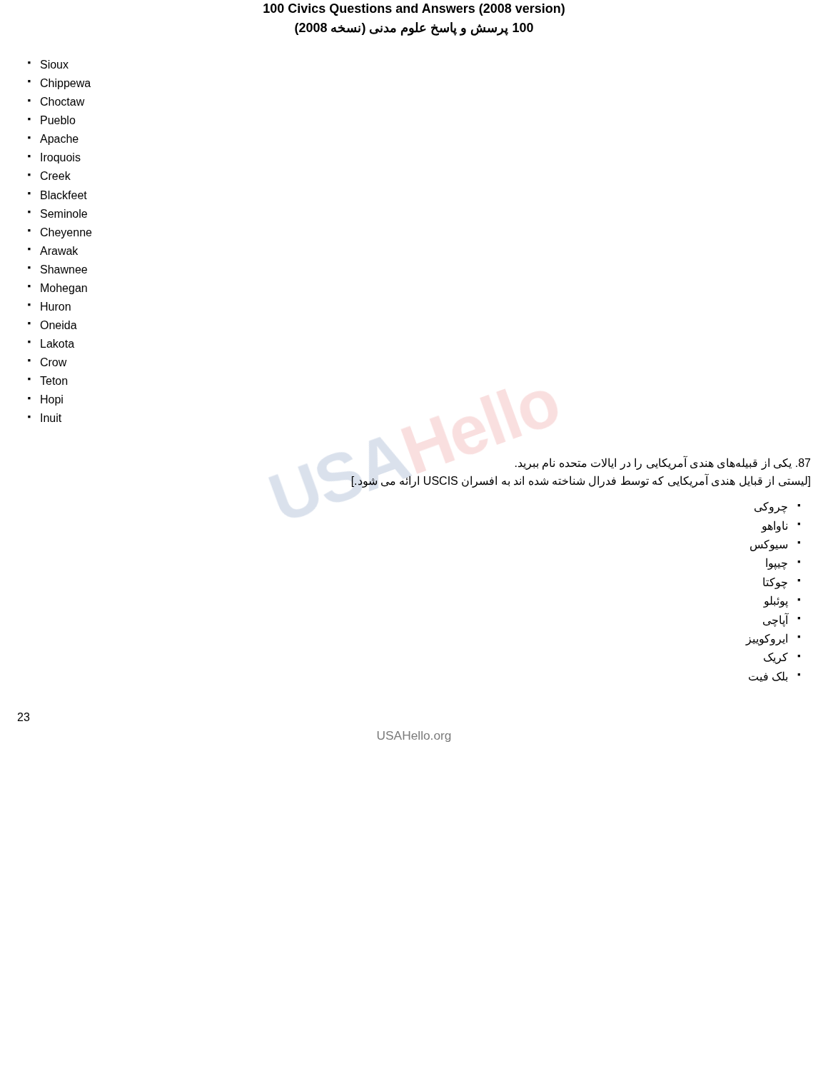USA Hello
100 Civics Questions and Answers (2008 version)
100 پرسش و پاسخ علوم مدنی (نسخه 2008)
Sioux
Chippewa
Choctaw
Pueblo
Apache
Iroquois
Creek
Blackfeet
Seminole
Cheyenne
Arawak
Shawnee
Mohegan
Huron
Oneida
Lakota
Crow
Teton
Hopi
Inuit
87. یکی از قبیله‌های هندی آمریکایی را در ایالات متحده نام ببرید.
[لیستی از قبایل هندی آمریکایی که توسط فدرال شناخته شده اند به افسران USCIS ارائه می شود.]
چروکی
ناواهو
سیوکس
چیپوا
چوکتا
پوئبلو
آپاچی
ایروکوییز
کریک
بلک فیت
23
USAHello.org